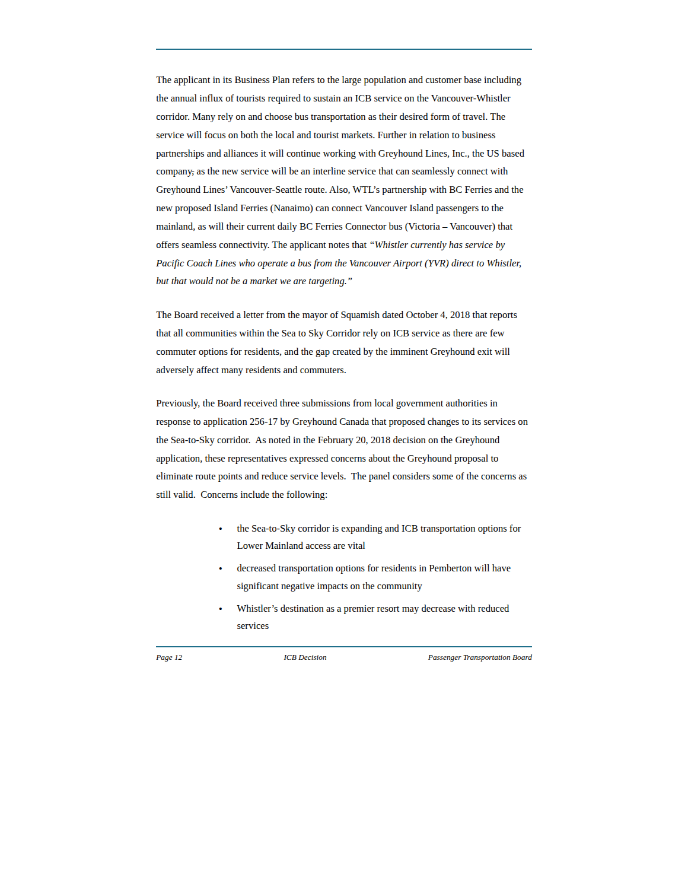The applicant in its Business Plan refers to the large population and customer base including the annual influx of tourists required to sustain an ICB service on the Vancouver-Whistler corridor. Many rely on and choose bus transportation as their desired form of travel. The service will focus on both the local and tourist markets. Further in relation to business partnerships and alliances it will continue working with Greyhound Lines, Inc., the US based company, as the new service will be an interline service that can seamlessly connect with Greyhound Lines’ Vancouver-Seattle route. Also, WTL’s partnership with BC Ferries and the new proposed Island Ferries (Nanaimo) can connect Vancouver Island passengers to the mainland, as will their current daily BC Ferries Connector bus (Victoria – Vancouver) that offers seamless connectivity. The applicant notes that “Whistler currently has service by Pacific Coach Lines who operate a bus from the Vancouver Airport (YVR) direct to Whistler, but that would not be a market we are targeting.”
The Board received a letter from the mayor of Squamish dated October 4, 2018 that reports that all communities within the Sea to Sky Corridor rely on ICB service as there are few commuter options for residents, and the gap created by the imminent Greyhound exit will adversely affect many residents and commuters.
Previously, the Board received three submissions from local government authorities in response to application 256-17 by Greyhound Canada that proposed changes to its services on the Sea-to-Sky corridor. As noted in the February 20, 2018 decision on the Greyhound application, these representatives expressed concerns about the Greyhound proposal to eliminate route points and reduce service levels. The panel considers some of the concerns as still valid. Concerns include the following:
the Sea-to-Sky corridor is expanding and ICB transportation options for Lower Mainland access are vital
decreased transportation options for residents in Pemberton will have significant negative impacts on the community
Whistler’s destination as a premier resort may decrease with reduced services
Page 12
ICB Decision
Passenger Transportation Board